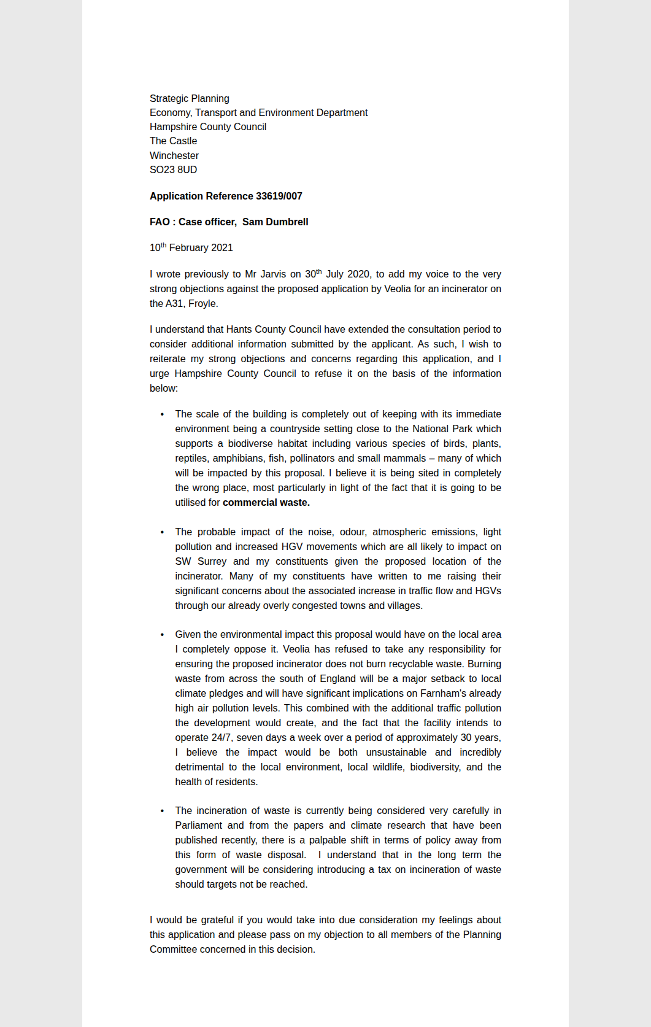Strategic Planning
Economy, Transport and Environment Department
Hampshire County Council
The Castle
Winchester
SO23 8UD
Application Reference 33619/007
FAO : Case officer, Sam Dumbrell
10th February 2021
I wrote previously to Mr Jarvis on 30th July 2020, to add my voice to the very strong objections against the proposed application by Veolia for an incinerator on the A31, Froyle.
I understand that Hants County Council have extended the consultation period to consider additional information submitted by the applicant. As such, I wish to reiterate my strong objections and concerns regarding this application, and I urge Hampshire County Council to refuse it on the basis of the information below:
The scale of the building is completely out of keeping with its immediate environment being a countryside setting close to the National Park which supports a biodiverse habitat including various species of birds, plants, reptiles, amphibians, fish, pollinators and small mammals – many of which will be impacted by this proposal. I believe it is being sited in completely the wrong place, most particularly in light of the fact that it is going to be utilised for commercial waste.
The probable impact of the noise, odour, atmospheric emissions, light pollution and increased HGV movements which are all likely to impact on SW Surrey and my constituents given the proposed location of the incinerator. Many of my constituents have written to me raising their significant concerns about the associated increase in traffic flow and HGVs through our already overly congested towns and villages.
Given the environmental impact this proposal would have on the local area I completely oppose it. Veolia has refused to take any responsibility for ensuring the proposed incinerator does not burn recyclable waste. Burning waste from across the south of England will be a major setback to local climate pledges and will have significant implications on Farnham's already high air pollution levels. This combined with the additional traffic pollution the development would create, and the fact that the facility intends to operate 24/7, seven days a week over a period of approximately 30 years, I believe the impact would be both unsustainable and incredibly detrimental to the local environment, local wildlife, biodiversity, and the health of residents.
The incineration of waste is currently being considered very carefully in Parliament and from the papers and climate research that have been published recently, there is a palpable shift in terms of policy away from this form of waste disposal. I understand that in the long term the government will be considering introducing a tax on incineration of waste should targets not be reached.
I would be grateful if you would take into due consideration my feelings about this application and please pass on my objection to all members of the Planning Committee concerned in this decision.